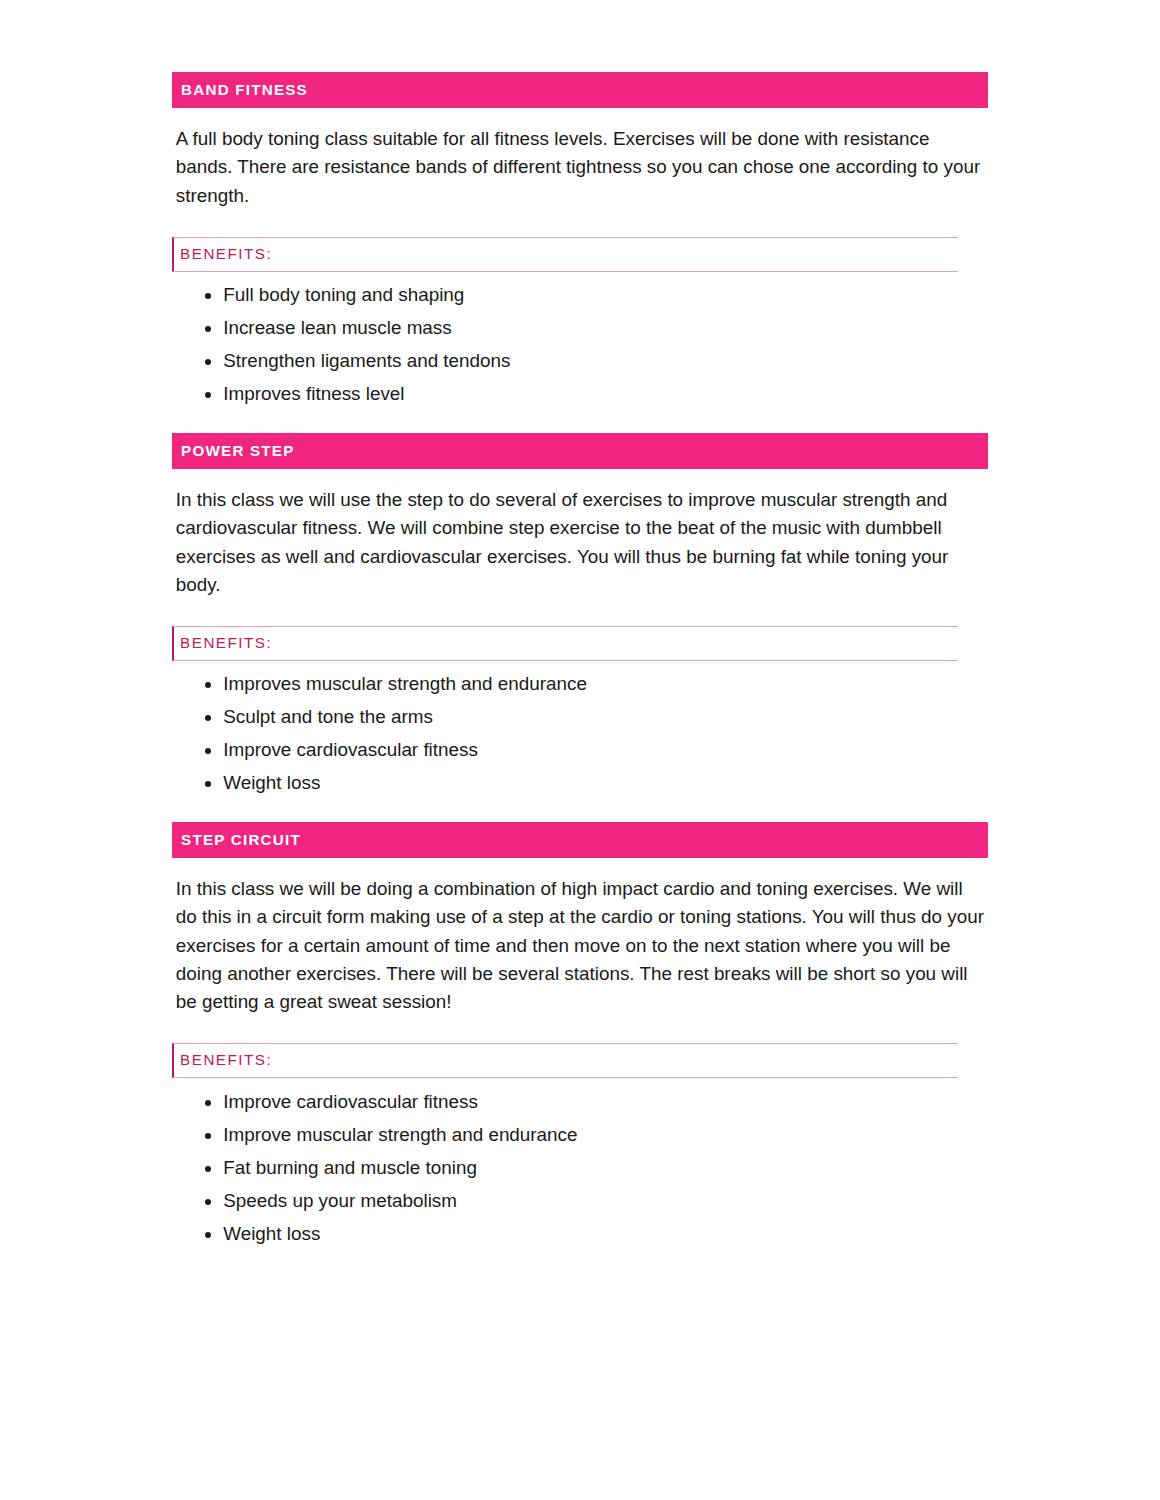Band Fitness
A full body toning class suitable for all fitness levels. Exercises will be done with resistance bands. There are resistance bands of different tightness so you can chose one according to your strength.
Benefits:
Full body toning and shaping
Increase lean muscle mass
Strengthen ligaments and tendons
Improves fitness level
Power Step
In this class we will use the step to do several of exercises to improve muscular strength and cardiovascular fitness. We will combine step exercise to the beat of the music with dumbbell exercises as well and cardiovascular exercises. You will thus be burning fat while toning your body.
Benefits:
Improves muscular strength and endurance
Sculpt and tone the arms
Improve cardiovascular fitness
Weight loss
Step Circuit
In this class we will be doing a combination of high impact cardio and toning exercises. We will do this in a circuit form making use of a step at the cardio or toning stations. You will thus do your exercises for a certain amount of time and then move on to the next station where you will be doing another exercises. There will be several stations. The rest breaks will be short so you will be getting a great sweat session!
Benefits:
Improve cardiovascular fitness
Improve muscular strength and endurance
Fat burning and muscle toning
Speeds up your metabolism
Weight loss